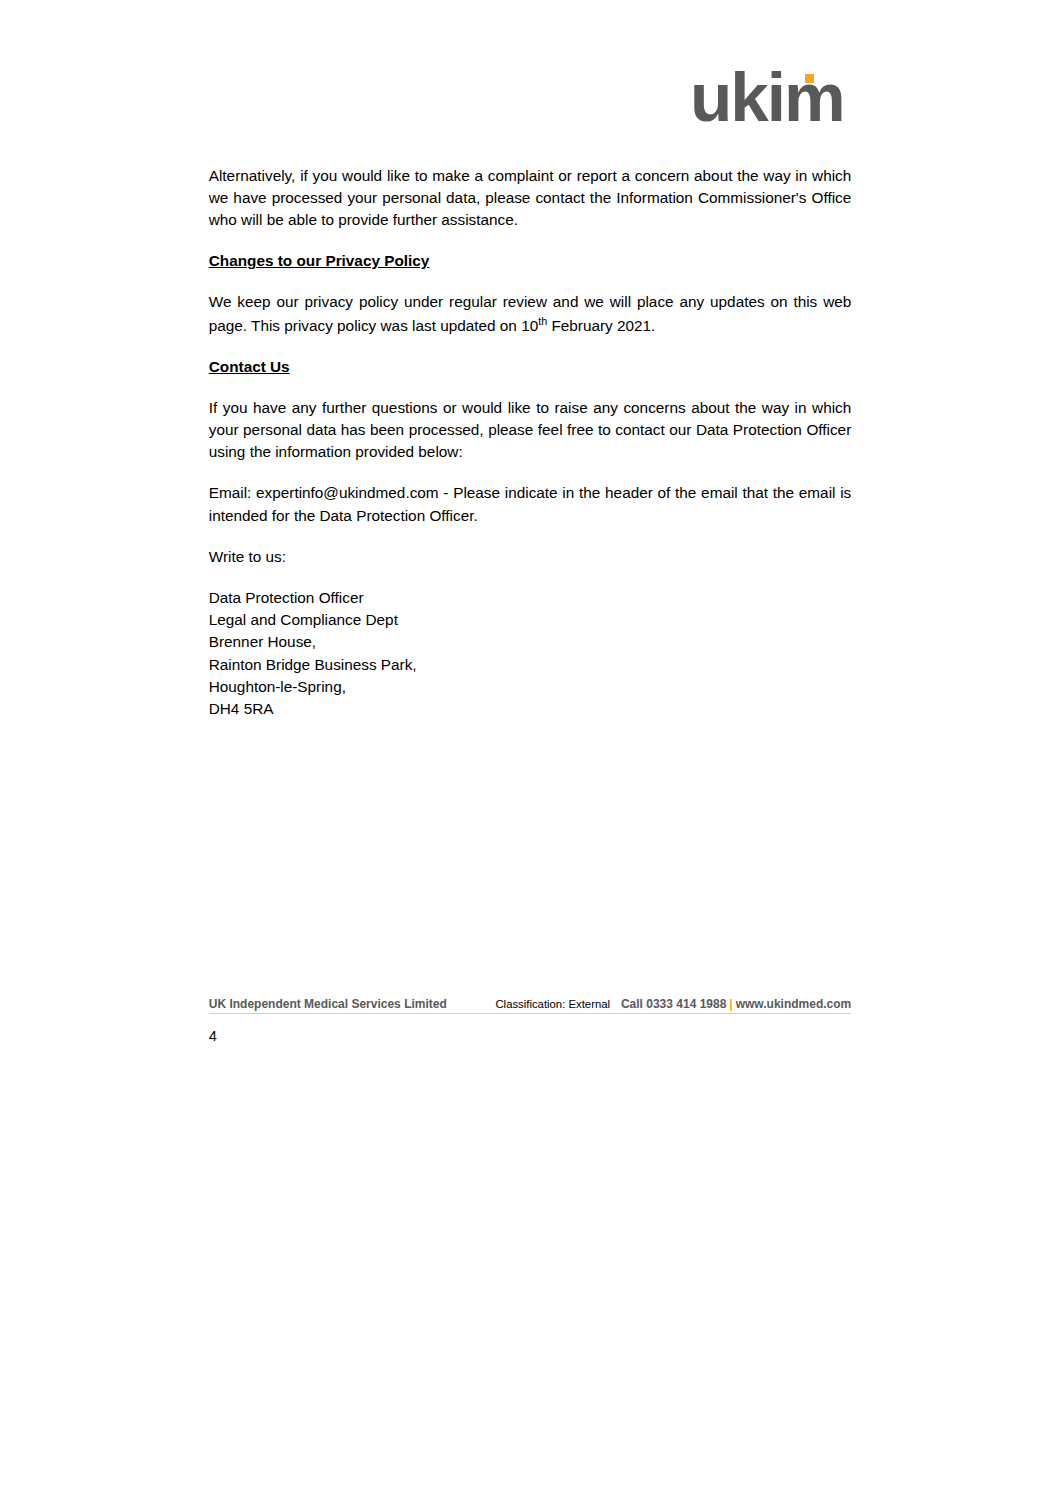ukim
Alternatively, if you would like to make a complaint or report a concern about the way in which we have processed your personal data, please contact the Information Commissioner's Office who will be able to provide further assistance.
Changes to our Privacy Policy
We keep our privacy policy under regular review and we will place any updates on this web page. This privacy policy was last updated on 10th February 2021.
Contact Us
If you have any further questions or would like to raise any concerns about the way in which your personal data has been processed, please feel free to contact our Data Protection Officer using the information provided below:
Email: expertinfo@ukindmed.com - Please indicate in the header of the email that the email is intended for the Data Protection Officer.
Write to us:
Data Protection Officer
Legal and Compliance Dept
Brenner House,
Rainton Bridge Business Park,
Houghton-le-Spring,
DH4 5RA
UK Independent Medical Services Limited
Classification: External
Call 0333 414 1988|www.ukindmed.com
4